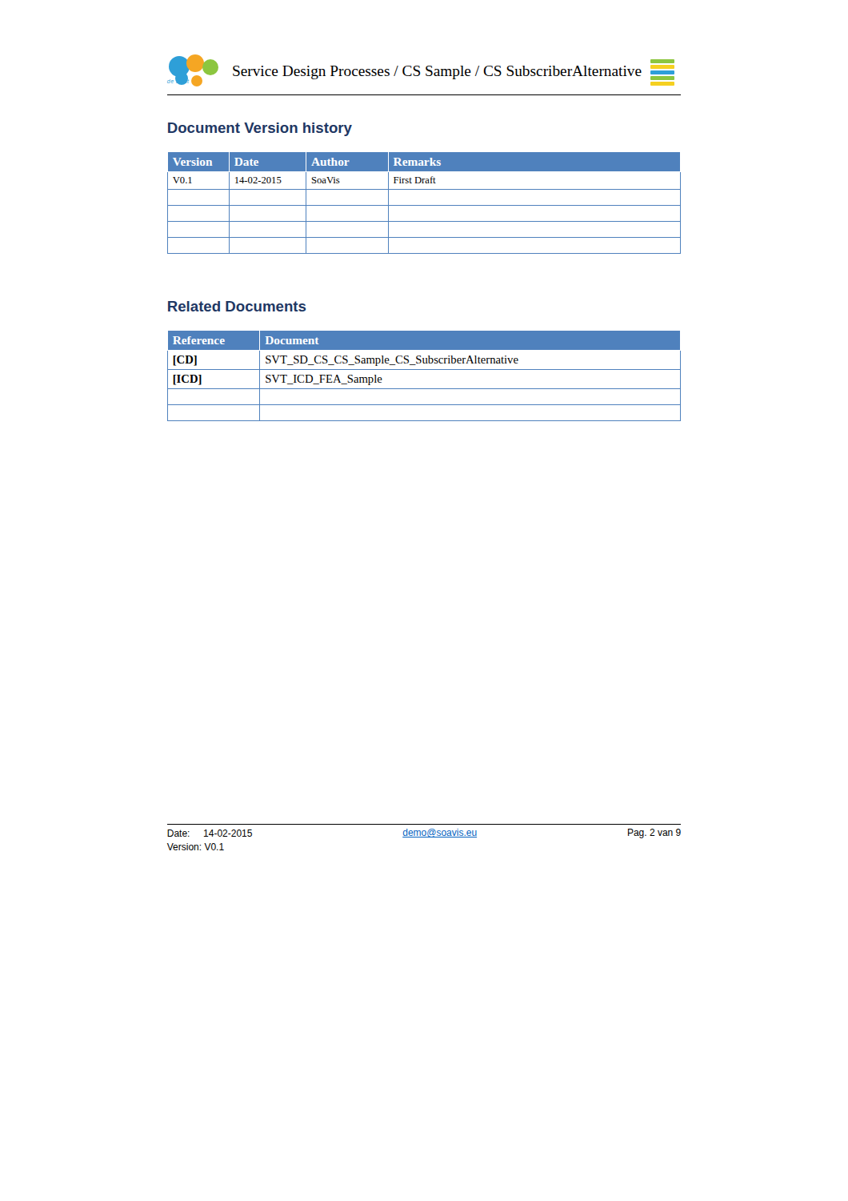de Baat
Service Design Processes / CS Sample / CS SubscriberAlternative
Document Version history
| Version | Date | Author | Remarks |
| --- | --- | --- | --- |
| V0.1 | 14-02-2015 | SoaVis | First Draft |
Related Documents
| Reference | Document |
| --- | --- |
| [CD] | SVT_SD_CS_CS_Sample_CS_SubscriberAlternative |
| [ICD] | SVT_ICD_FEA_Sample |
Date: 14-02-2015
Version: V0.1
demo@soavis.eu
Pag. 2 van 9